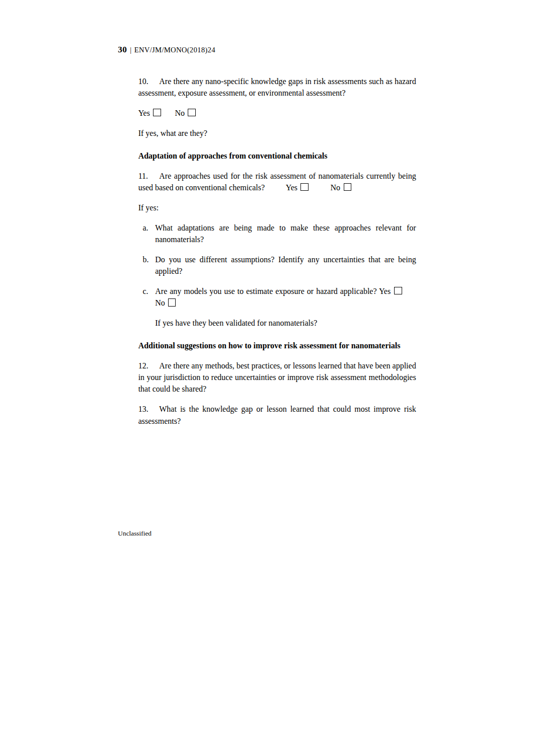30|ENV/JM/MONO(2018)24
10. Are there any nano-specific knowledge gaps in risk assessments such as hazard assessment, exposure assessment, or environmental assessment?
Yes No
If yes, what are they?
Adaptation of approaches from conventional chemicals
11. Are approaches used for the risk assessment of nanomaterials currently being used based on conventional chemicals? Yes No
If yes:
What adaptations are being made to make these approaches relevant for nanomaterials?
Do you use different assumptions? Identify any uncertainties that are being applied?
Are any models you use to estimate exposure or hazard applicable? Yes No
If yes have they been validated for nanomaterials?
Additional suggestions on how to improve risk assessment for nanomaterials
12. Are there any methods, best practices, or lessons learned that have been applied in your jurisdiction to reduce uncertainties or improve risk assessment methodologies that could be shared?
13. What is the knowledge gap or lesson learned that could most improve risk assessments?
Unclassified